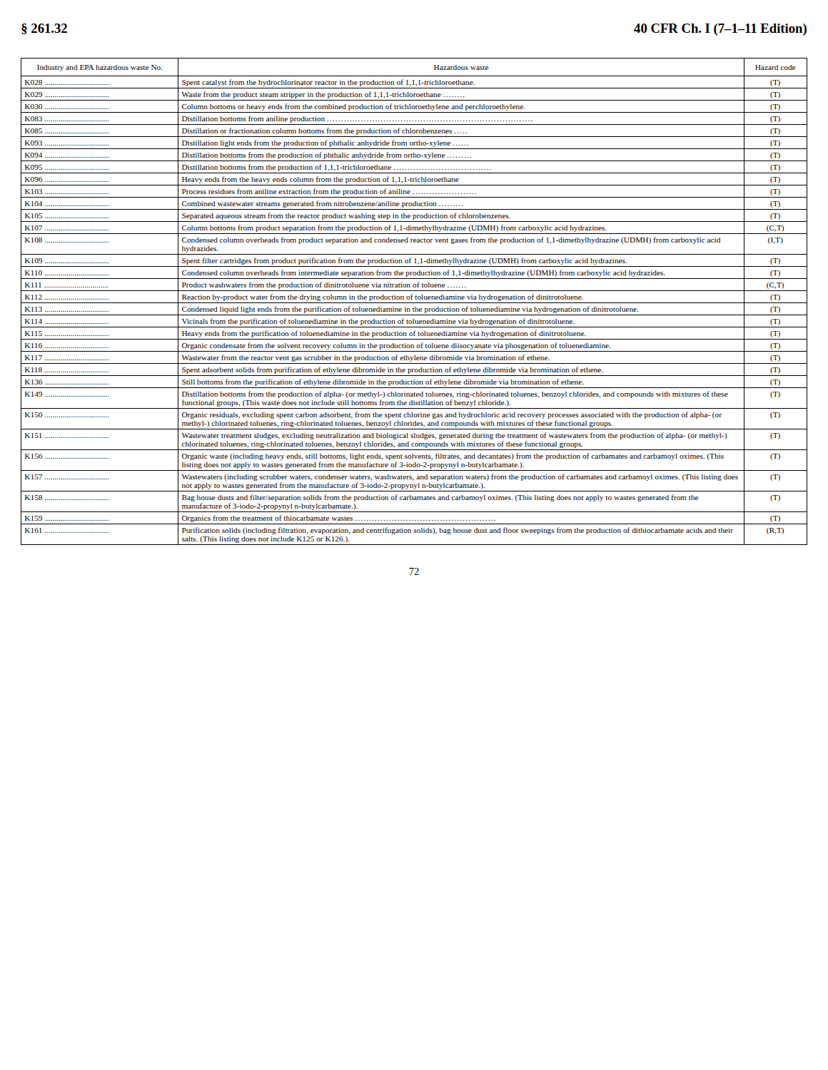§ 261.32 40 CFR Ch. I (7–1–11 Edition)
| Industry and EPA hazardous waste No. | Hazardous waste | Hazard code |
| --- | --- | --- |
| K028 ................................ | Spent catalyst from the hydrochlorinator reactor in the production of 1,1,1-trichloroethane. | (T) |
| K029 ................................ | Waste from the product steam stripper in the production of 1,1,1-trichloroethane ........ | (T) |
| K030 ................................ | Column bottoms or heavy ends from the combined production of trichloroethylene and perchloroethylene. | (T) |
| K083 ................................ | Distillation bottoms from aniline production ......................................................................... | (T) |
| K085 ................................ | Distillation or fractionation column bottoms from the production of chlorobenzenes ..... | (T) |
| K093 ................................ | Distillation light ends from the production of phthalic anhydride from ortho-xylene ...... | (T) |
| K094 ................................ | Distillation bottoms from the production of phthalic anhydride from ortho-xylene ......... | (T) |
| K095 ................................ | Distillation bottoms from the production of 1,1,1-trichloroethane ................................... | (T) |
| K096 ................................ | Heavy ends from the heavy ends column from the production of 1,1,1-trichloroethane | (T) |
| K103 ................................ | Process residues from aniline extraction from the production of aniline ....................... | (T) |
| K104 ................................ | Combined wastewater streams generated from nitrobenzene/aniline production ......... | (T) |
| K105 ................................ | Separated aqueous stream from the reactor product washing step in the production of chlorobenzenes. | (T) |
| K107 ................................ | Column bottoms from product separation from the production of 1,1-dimethylhydrazine (UDMH) from carboxylic acid hydrazines. | (C,T) |
| K108 ................................ | Condensed column overheads from product separation and condensed reactor vent gases from the production of 1,1-dimethylhydrazine (UDMH) from carboxylic acid hydrazides. | (I,T) |
| K109 ................................ | Spent filter cartridges from product purification from the production of 1,1-dimethylhydrazine (UDMH) from carboxylic acid hydrazines. | (T) |
| K110 ................................ | Condensed column overheads from intermediate separation from the production of 1,1-dimethylhydrazine (UDMH) from carboxylic acid hydrazides. | (T) |
| K111 ................................ | Product washwaters from the production of dinitrotoluene via nitration of toluene ....... | (C,T) |
| K112 ................................ | Reaction by-product water from the drying column in the production of toluenediamine via hydrogenation of dinitrotoluene. | (T) |
| K113 ................................ | Condensed liquid light ends from the purification of toluenediamine in the production of toluenediamine via hydrogenation of dinitrotoluene. | (T) |
| K114 ................................ | Vicinals from the purification of toluenediamine in the production of toluenediamine via hydrogenation of dinitrotoluene. | (T) |
| K115 ................................ | Heavy ends from the purification of toluenediamine in the production of toluenediamine via hydrogenation of dinitrotoluene. | (T) |
| K116 ................................ | Organic condensate from the solvent recovery column in the production of toluene diisocyanate via phosgenation of toluenediamine. | (T) |
| K117 ................................ | Wastewater from the reactor vent gas scrubber in the production of ethylene dibromide via bromination of ethene. | (T) |
| K118 ................................ | Spent adsorbent solids from purification of ethylene dibromide in the production of ethylene dibromide via bromination of ethene. | (T) |
| K136 ................................ | Still bottoms from the purification of ethylene dibromide in the production of ethylene dibromide via bromination of ethene. | (T) |
| K149 ................................ | Distillation bottoms from the production of alpha- (or methyl-) chlorinated toluenes, ring-chlorinated toluenes, benzoyl chlorides, and compounds with mixtures of these functional groups, (This waste does not include still bottoms from the distillation of benzyl chloride.). | (T) |
| K150 ................................ | Organic residuals, excluding spent carbon adsorbent, from the spent chlorine gas and hydrochloric acid recovery processes associated with the production of alpha- (or methyl-) chlorinated toluenes, ring-chlorinated toluenes, benzoyl chlorides, and compounds with mixtures of these functional groups. | (T) |
| K151 ................................ | Wastewater treatment sludges, excluding neutralization and biological sludges, generated during the treatment of wastewaters from the production of alpha- (or methyl-) chlorinated toluenes, ring-chlorinated toluenes, benzoyl chlorides, and compounds with mixtures of these functional groups. | (T) |
| K156 ................................ | Organic waste (including heavy ends, still bottoms, light ends, spent solvents, filtrates, and decantates) from the production of carbamates and carbamoyl oximes. (This listing does not apply to wastes generated from the manufacture of 3-iodo-2-propynyl n-butylcarbamate.). | (T) |
| K157 ................................ | Wastewaters (including scrubber waters, condenser waters, washwaters, and separation waters) from the production of carbamates and carbamoyl oximes. (This listing does not apply to wastes generated from the manufacture of 3-iodo-2-propynyl n-butylcarbamate.). | (T) |
| K158 ................................ | Bag house dusts and filter/separation solids from the production of carbamates and carbamoyl oximes. (This listing does not apply to wastes generated from the manufacture of 3-iodo-2-propynyl n-butylcarbamate.). | (T) |
| K159 ................................ | Organics from the treatment of thiocarbamate wastes .................................................. | (T) |
| K161 ................................ | Purification solids (including filtration, evaporation, and centrifugation solids), bag house dust and floor sweepings from the production of dithiocarbamate acids and their salts. (This listing does not include K125 or K126.). | (R,T) |
72